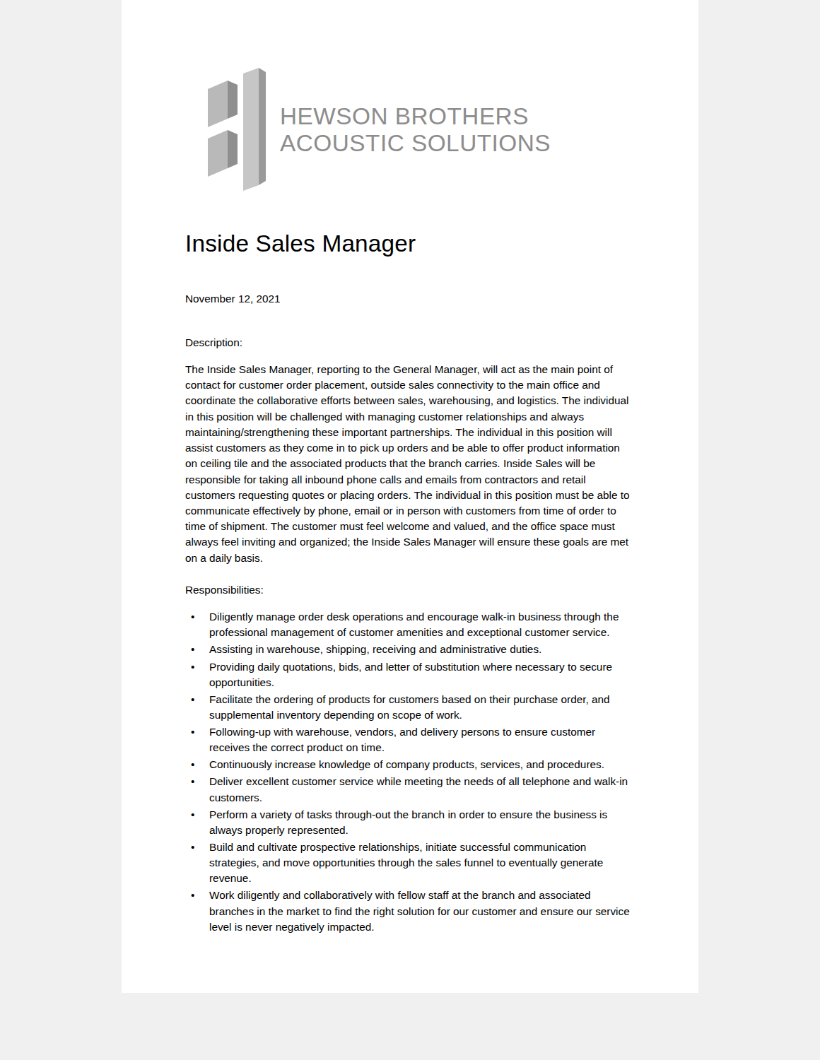HEWSON BROTHERS
ACOUSTIC SOLUTIONS
Inside Sales Manager
November 12, 2021
Description:
The Inside Sales Manager, reporting to the General Manager, will act as the main point of contact for customer order placement, outside sales connectivity to the main office and coordinate the collaborative efforts between sales, warehousing, and logistics. The individual in this position will be challenged with managing customer relationships and always maintaining/strengthening these important partnerships. The individual in this position will assist customers as they come in to pick up orders and be able to offer product information on ceiling tile and the associated products that the branch carries. Inside Sales will be responsible for taking all inbound phone calls and emails from contractors and retail customers requesting quotes or placing orders. The individual in this position must be able to communicate effectively by phone, email or in person with customers from time of order to time of shipment. The customer must feel welcome and valued, and the office space must always feel inviting and organized; the Inside Sales Manager will ensure these goals are met on a daily basis.
Responsibilities:
Diligently manage order desk operations and encourage walk-in business through the professional management of customer amenities and exceptional customer service.
Assisting in warehouse, shipping, receiving and administrative duties.
Providing daily quotations, bids, and letter of substitution where necessary to secure opportunities.
Facilitate the ordering of products for customers based on their purchase order, and supplemental inventory depending on scope of work.
Following-up with warehouse, vendors, and delivery persons to ensure customer receives the correct product on time.
Continuously increase knowledge of company products, services, and procedures.
Deliver excellent customer service while meeting the needs of all telephone and walk-in customers.
Perform a variety of tasks through-out the branch in order to ensure the business is always properly represented.
Build and cultivate prospective relationships, initiate successful communication strategies, and move opportunities through the sales funnel to eventually generate revenue.
Work diligently and collaboratively with fellow staff at the branch and associated branches in the market to find the right solution for our customer and ensure our service level is never negatively impacted.